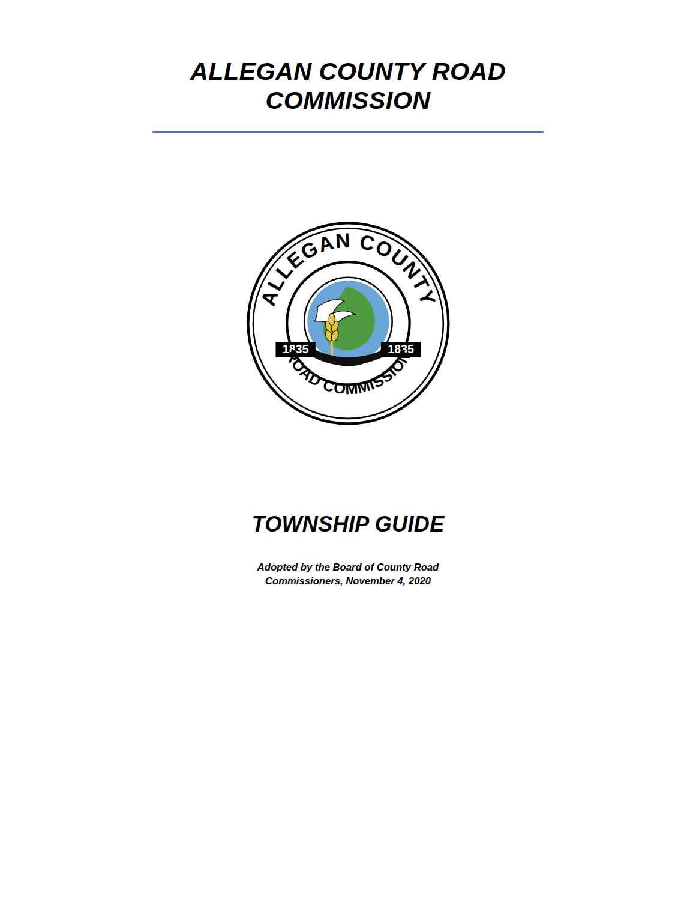ALLEGAN COUNTY ROAD COMMISSION
Allegan County Road Commission seal Circular seal reading ALLEGAN COUNTY around the top and ROAD COMMISSION around the bottom, with the year 1835 on each side and a central emblem showing a bird, a wheat stalk, and a green shape over blue water. 1835 1835 ALLEGAN COUNTY ROAD COMMISSION
TOWNSHIP GUIDE
Adopted by the Board of County Road
Commissioners, November 4, 2020